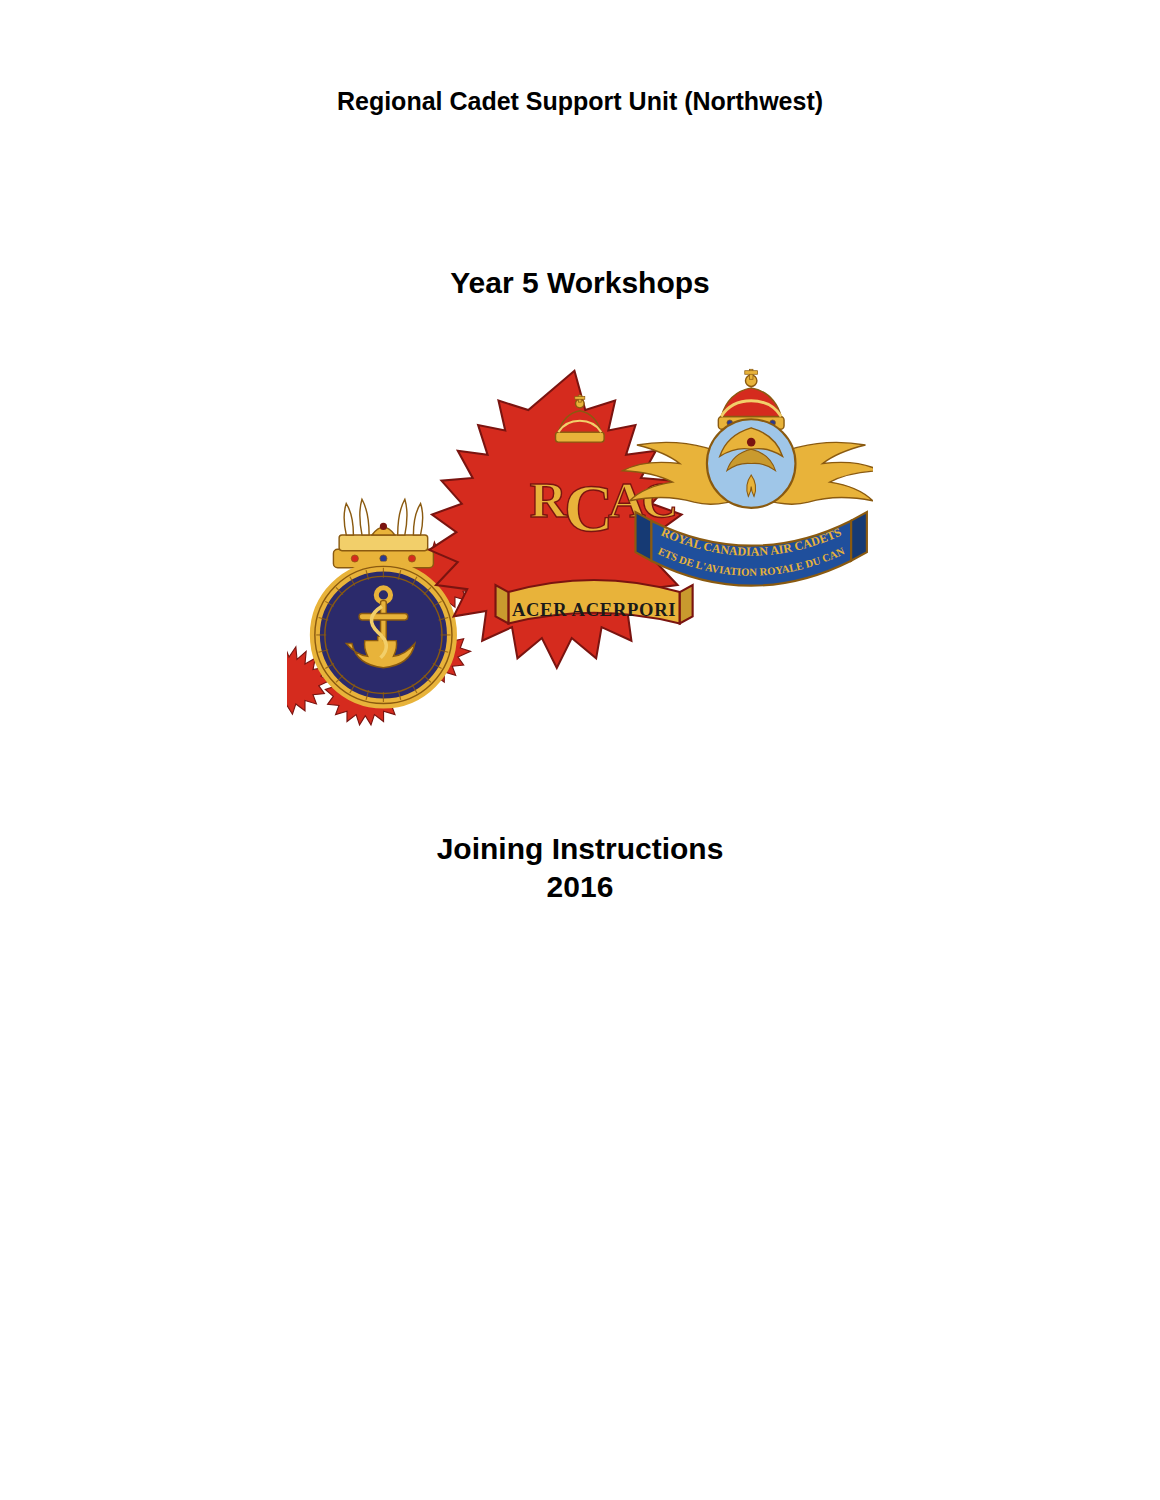Regional Cadet Support Unit (Northwest)
Year 5 Workshops
Crests of the Royal Canadian Sea, Army and Air Cadets Three cadet badges side by side: a naval crown with anchor and maple leaves; a red maple leaf with the letters R C A C and the motto ACER ACERPORI on a scroll; and a winged eagle badge with a crown and the words Royal Canadian Air Cadets / Cadets de l'Aviation Royale du Canada. R C A C ACER ACERPORI ROYAL CANADIAN AIR CADETS CADETS DE L'AVIATION ROYALE DU CANADA
Joining Instructions
2016